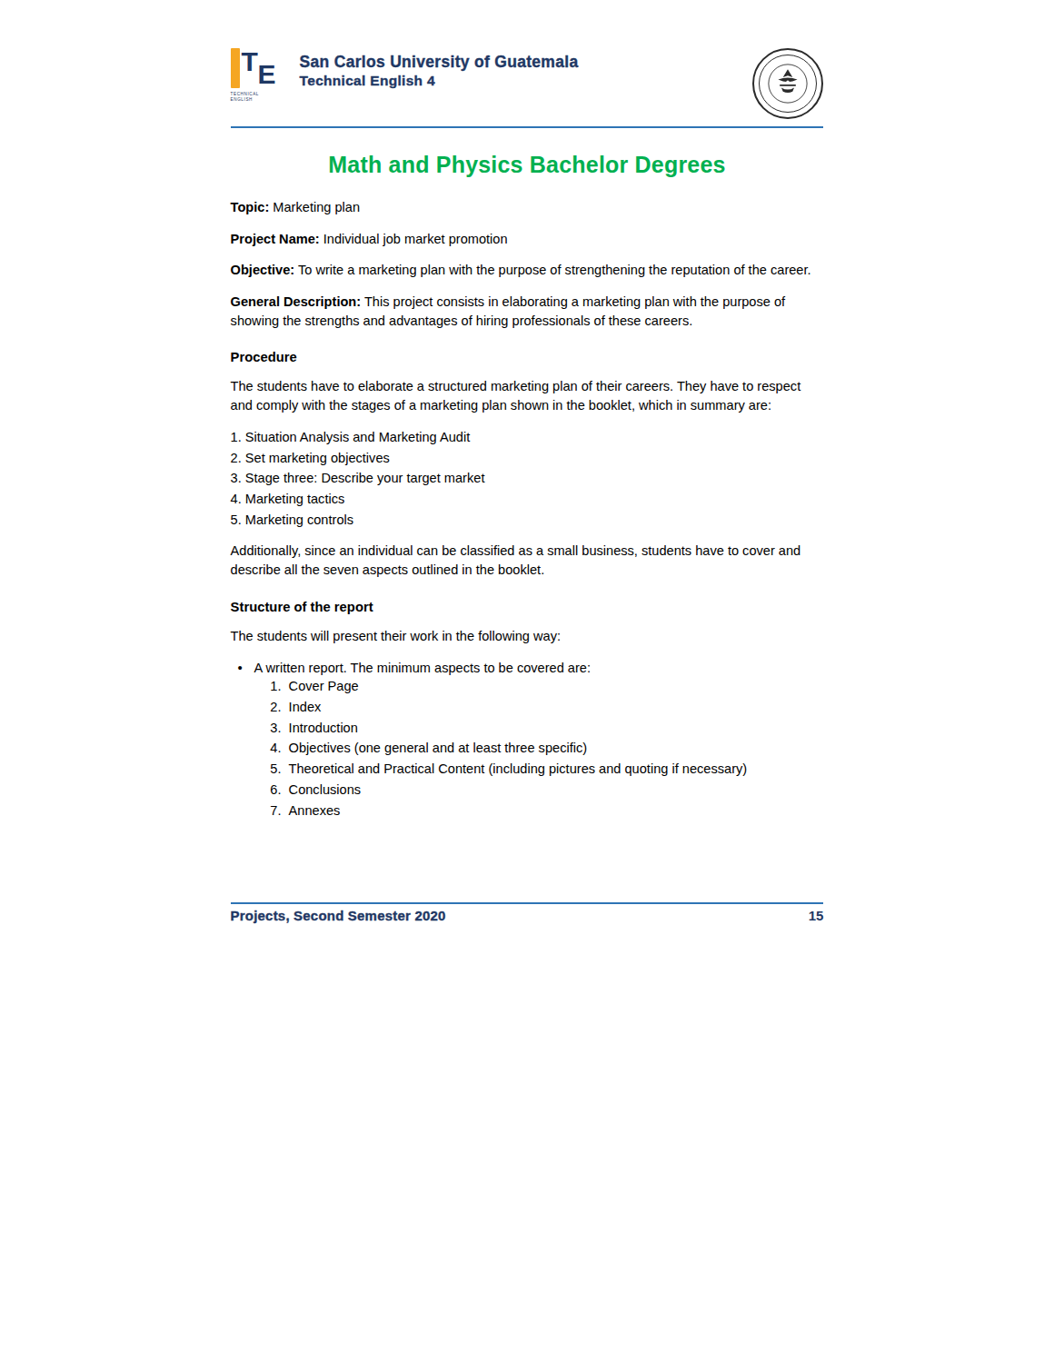T
E
Technical
English
San Carlos University of Guatemala
Technical English 4
Math and Physics Bachelor Degrees
Topic: Marketing plan
Project Name: Individual job market promotion
Objective: To write a marketing plan with the purpose of strengthening the reputation of the career.
General Description: This project consists in elaborating a marketing plan with the purpose of showing the strengths and advantages of hiring professionals of these careers.
Procedure
The students have to elaborate a structured marketing plan of their careers. They have to respect and comply with the stages of a marketing plan shown in the booklet, which in summary are:
1. Situation Analysis and Marketing Audit
2. Set marketing objectives
3. Stage three: Describe your target market
4. Marketing tactics
5. Marketing controls
Additionally, since an individual can be classified as a small business, students have to cover and describe all the seven aspects outlined in the booklet.
Structure of the report
The students will present their work in the following way:
A written report. The minimum aspects to be covered are:
Cover Page
Index
Introduction
Objectives (one general and at least three specific)
Theoretical and Practical Content (including pictures and quoting if necessary)
Conclusions
Annexes
Projects, Second Semester 2020
15